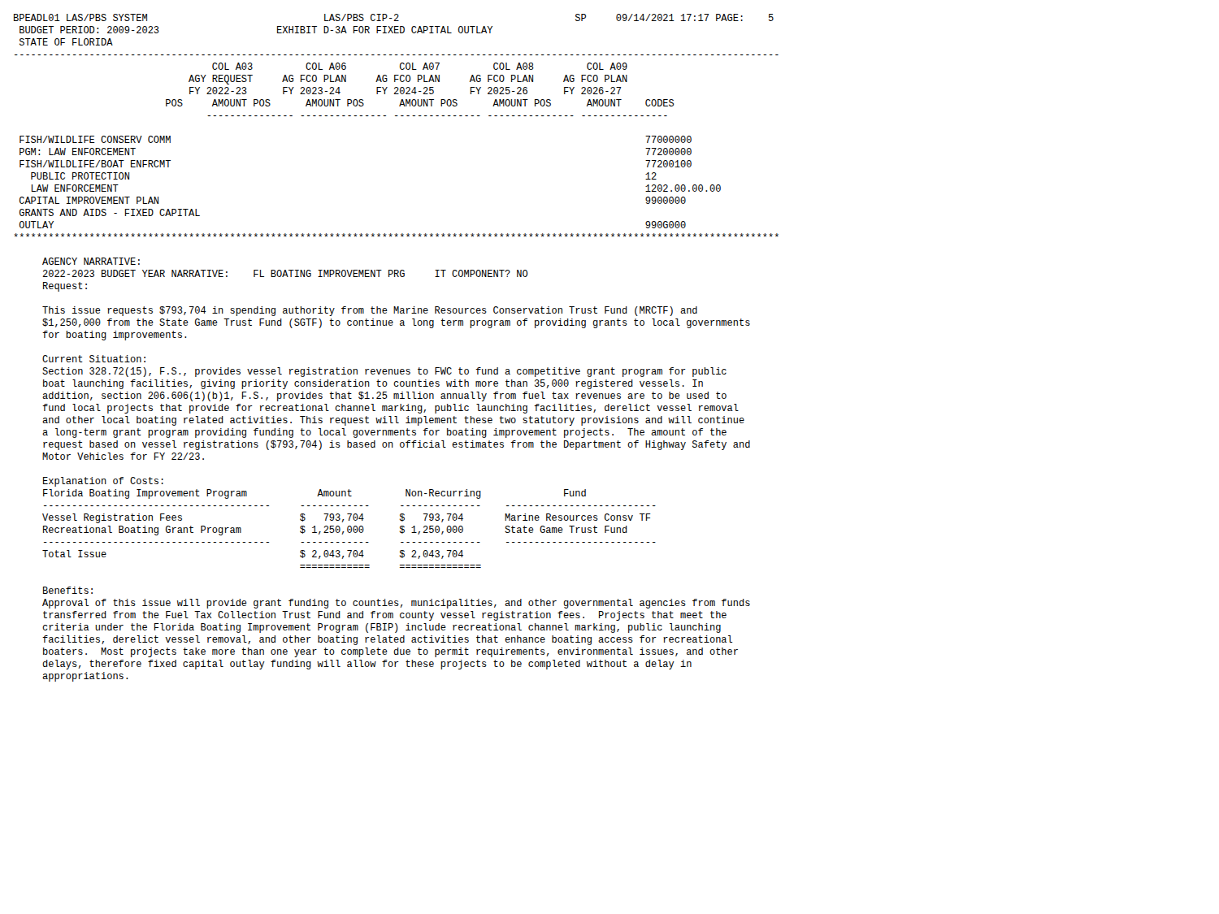LAS/PBS CIP-2 — Exhibit D-3A for Fixed Capital Outlay — Fish and Wildlife Conservation Commission, Law Enforcement
BPEADL01 LAS/PBS SYSTEM                              LAS/PBS CIP-2                              SP     09/14/2021 17:17 PAGE:    5
 BUDGET PERIOD: 2009-2023                    EXHIBIT D-3A FOR FIXED CAPITAL OUTLAY
 STATE OF FLORIDA
-----------------------------------------------------------------------------------------------------------------------------------
                                  COL A03         COL A06         COL A07         COL A08         COL A09
                              AGY REQUEST     AG FCO PLAN     AG FCO PLAN     AG FCO PLAN     AG FCO PLAN
                              FY 2022-23      FY 2023-24      FY 2024-25      FY 2025-26      FY 2026-27
                          POS     AMOUNT POS      AMOUNT POS      AMOUNT POS      AMOUNT POS      AMOUNT    CODES
                                 --------------- --------------- --------------- --------------- ---------------

 FISH/WILDLIFE CONSERV COMM                                                                                 77000000
 PGM: LAW ENFORCEMENT                                                                                       77200000
 FISH/WILDLIFE/BOAT ENFRCMT                                                                                 77200100
   PUBLIC PROTECTION                                                                                        12
   LAW ENFORCEMENT                                                                                          1202.00.00.00
 CAPITAL IMPROVEMENT PLAN                                                                                   9900000
 GRANTS AND AIDS - FIXED CAPITAL
 OUTLAY                                                                                                     990G000
***********************************************************************************************************************************

     AGENCY NARRATIVE:
     2022-2023 BUDGET YEAR NARRATIVE:    FL BOATING IMPROVEMENT PRG     IT COMPONENT? NO
     Request:

     This issue requests $793,704 in spending authority from the Marine Resources Conservation Trust Fund (MRCTF) and
     $1,250,000 from the State Game Trust Fund (SGTF) to continue a long term program of providing grants to local governments
     for boating improvements.

     Current Situation:
     Section 328.72(15), F.S., provides vessel registration revenues to FWC to fund a competitive grant program for public
     boat launching facilities, giving priority consideration to counties with more than 35,000 registered vessels. In
     addition, section 206.606(1)(b)1, F.S., provides that $1.25 million annually from fuel tax revenues are to be used to
     fund local projects that provide for recreational channel marking, public launching facilities, derelict vessel removal
     and other local boating related activities. This request will implement these two statutory provisions and will continue
     a long-term grant program providing funding to local governments for boating improvement projects.  The amount of the
     request based on vessel registrations ($793,704) is based on official estimates from the Department of Highway Safety and
     Motor Vehicles for FY 22/23.

     Explanation of Costs:
     Florida Boating Improvement Program            Amount         Non-Recurring              Fund
     ---------------------------------------     ------------     --------------    --------------------------
     Vessel Registration Fees                    $   793,704      $   793,704       Marine Resources Consv TF
     Recreational Boating Grant Program          $ 1,250,000      $ 1,250,000       State Game Trust Fund
     ---------------------------------------     ------------     --------------    --------------------------
     Total Issue                                 $ 2,043,704      $ 2,043,704
                                                 ============     ==============

     Benefits:
     Approval of this issue will provide grant funding to counties, municipalities, and other governmental agencies from funds
     transferred from the Fuel Tax Collection Trust Fund and from county vessel registration fees.  Projects that meet the
     criteria under the Florida Boating Improvement Program (FBIP) include recreational channel marking, public launching
     facilities, derelict vessel removal, and other boating related activities that enhance boating access for recreational
     boaters.  Most projects take more than one year to complete due to permit requirements, environmental issues, and other
     delays, therefore fixed capital outlay funding will allow for these projects to be completed without a delay in
     appropriations.